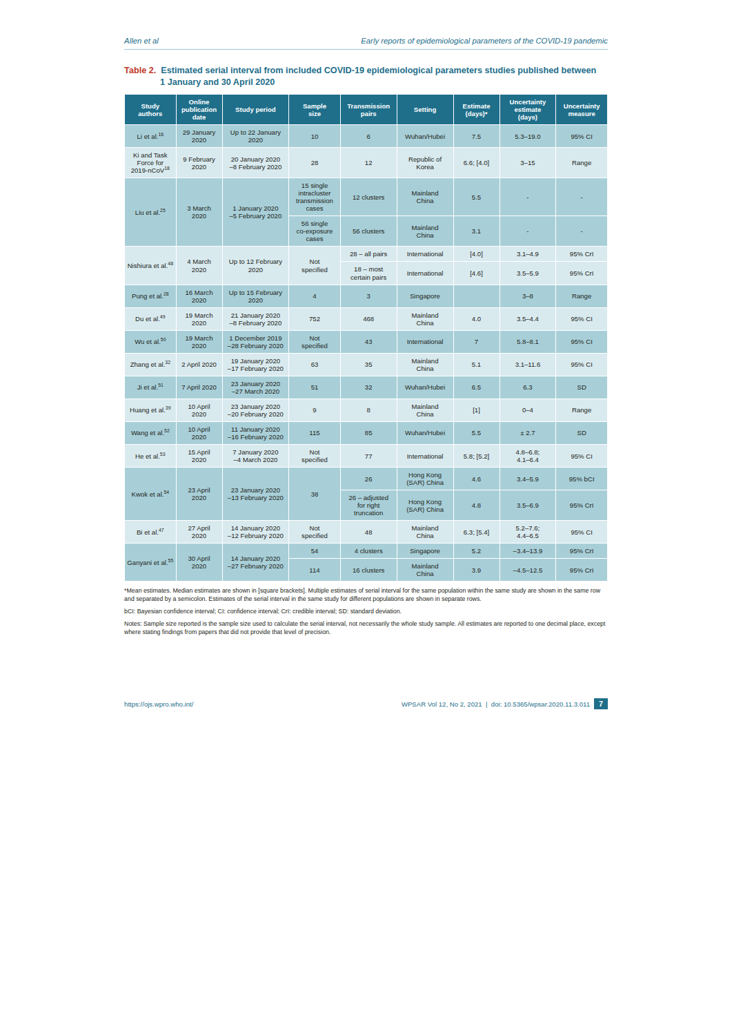Allen et al
Early reports of epidemiological parameters of the COVID-19 pandemic
Table 2. Estimated serial interval from included COVID-19 epidemiological parameters studies published between 1 January and 30 April 2020
| Study authors | Online publication date | Study period | Sample size | Transmission pairs | Setting | Estimate (days)* | Uncertainty estimate (days) | Uncertainty measure |
| --- | --- | --- | --- | --- | --- | --- | --- | --- |
| Li et al. 16 | 29 January 2020 | Up to 22 January 2020 | 10 | 6 | Wuhan/Hubei | 7.5 | 5.3–19.0 | 95% CI |
| Ki and Task Force for 2019-nCoV 18 | 9 February 2020 | 20 January 2020 –8 February 2020 | 28 | 12 | Republic of Korea | 6.6; [4.0] | 3–15 | Range |
| Liu et al. 25 | 3 March 2020 | 1 January 2020 –5 February 2020 | 15 single intracluster transmission cases | 12 clusters | Mainland China | 5.5 | - | - |
| 56 single co-exposure cases | 56 clusters | Mainland China | 3.1 | - | - |
| Nishiura et al. 48 | 4 March 2020 | Up to 12 February 2020 | Not specified | 28 – all pairs | International | [4.0] | 3.1–4.9 | 95% CrI |
| 18 – most certain pairs | International | [4.6] | 3.5–5.9 | 95% CrI |
| Pung et al. 28 | 16 March 2020 | Up to 15 February 2020 | 4 | 3 | Singapore | | 3–8 | Range |
| Du et al. 49 | 19 March 2020 | 21 January 2020 –8 February 2020 | 752 | 468 | Mainland China | 4.0 | 3.5–4.4 | 95% CI |
| Wu et al. 50 | 19 March 2020 | 1 December 2019 –28 February 2020 | Not specified | 43 | International | 7 | 5.8–8.1 | 95% CI |
| Zhang et al. 32 | 2 April 2020 | 19 January 2020 –17 February 2020 | 63 | 35 | Mainland China | 5.1 | 3.1–11.6 | 95% CI |
| Ji et al. 51 | 7 April 2020 | 23 January 2020 –27 March 2020 | 51 | 32 | Wuhan/Hubei | 6.5 | 6.3 | SD |
| Huang et al. 39 | 10 April 2020 | 23 January 2020 –20 February 2020 | 9 | 8 | Mainland China | [1] | 0–4 | Range |
| Wang et al. 52 | 10 April 2020 | 11 January 2020 –16 February 2020 | 115 | 85 | Wuhan/Hubei | 5.5 | ± 2.7 | SD |
| He et al. 53 | 15 April 2020 | 7 January 2020 –4 March 2020 | Not specified | 77 | International | 5.8; [5.2] | 4.8–6.8; 4.1–6.4 | 95% CI |
| Kwok et al. 54 | 23 April 2020 | 23 January 2020 –13 February 2020 | 38 | 26 | Hong Kong (SAR) China | 4.6 | 3.4–5.9 | 95% bCI |
| 26 – adjusted for right truncation | Hong Kong (SAR) China | 4.8 | 3.5–6.9 | 95% CrI |
| Bi et al. 47 | 27 April 2020 | 14 January 2020 –12 February 2020 | Not specified | 48 | Mainland China | 6.3; [5.4] | 5.2–7.6; 4.4–6.5 | 95% CI |
| Ganyani et al. 55 | 30 April 2020 | 14 January 2020 –27 February 2020 | 54 | 4 clusters | Singapore | 5.2 | –3.4–13.9 | 95% CrI |
| 114 | 16 clusters | Mainland China | 3.9 | –4.5–12.5 | 95% CrI |
*Mean estimates. Median estimates are shown in [square brackets]. Multiple estimates of serial interval for the same population within the same study are shown in the same row and separated by a semicolon. Estimates of the serial interval in the same study for different populations are shown in separate rows.
bCI: Bayesian confidence interval; CI: confidence interval; CrI: credible interval; SD: standard deviation.
Notes: Sample size reported is the sample size used to calculate the serial interval, not necessarily the whole study sample. All estimates are reported to one decimal place, except where stating findings from papers that did not provide that level of precision.
https://ojs.wpro.who.int/
WPSAR Vol 12, No 2, 2021 | doi: 10.5365/wpsar.2020.11.3.011 7